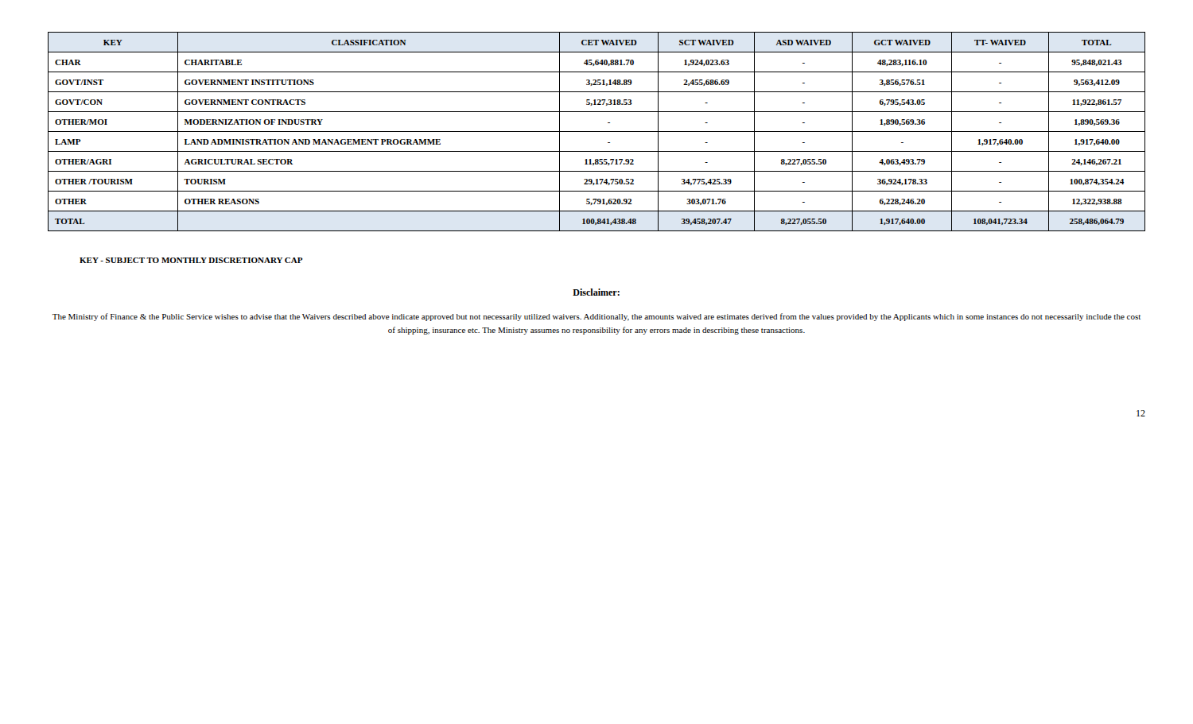| KEY | CLASSIFICATION | CET WAIVED | SCT WAIVED | ASD WAIVED | GCT WAIVED | TT- WAIVED | TOTAL |
| --- | --- | --- | --- | --- | --- | --- | --- |
| CHAR | CHARITABLE | 45,640,881.70 | 1,924,023.63 | - | 48,283,116.10 | - | 95,848,021.43 |
| GOVT/INST | GOVERNMENT INSTITUTIONS | 3,251,148.89 | 2,455,686.69 | - | 3,856,576.51 | - | 9,563,412.09 |
| GOVT/CON | GOVERNMENT CONTRACTS | 5,127,318.53 | - | - | 6,795,543.05 | - | 11,922,861.57 |
| OTHER/MOI | MODERNIZATION OF INDUSTRY | - | - | - | 1,890,569.36 | - | 1,890,569.36 |
| LAMP | LAND ADMINISTRATION AND MANAGEMENT PROGRAMME | - | - | - | - | 1,917,640.00 | 1,917,640.00 |
| OTHER/AGRI | AGRICULTURAL SECTOR | 11,855,717.92 | - | 8,227,055.50 | 4,063,493.79 | - | 24,146,267.21 |
| OTHER /TOURISM | TOURISM | 29,174,750.52 | 34,775,425.39 | - | 36,924,178.33 | - | 100,874,354.24 |
| OTHER | OTHER REASONS | 5,791,620.92 | 303,071.76 | - | 6,228,246.20 | - | 12,322,938.88 |
| TOTAL | | 100,841,438.48 | 39,458,207.47 | 8,227,055.50 | 1,917,640.00 | 108,041,723.34 | 258,486,064.79 |
KEY - SUBJECT TO MONTHLY DISCRETIONARY CAP
Disclaimer:
The Ministry of Finance & the Public Service wishes to advise that the Waivers described above indicate approved but not necessarily utilized waivers. Additionally, the amounts waived are estimates derived from the values provided by the Applicants which in some instances do not necessarily include the cost of shipping, insurance etc. The Ministry assumes no responsibility for any errors made in describing these transactions.
12